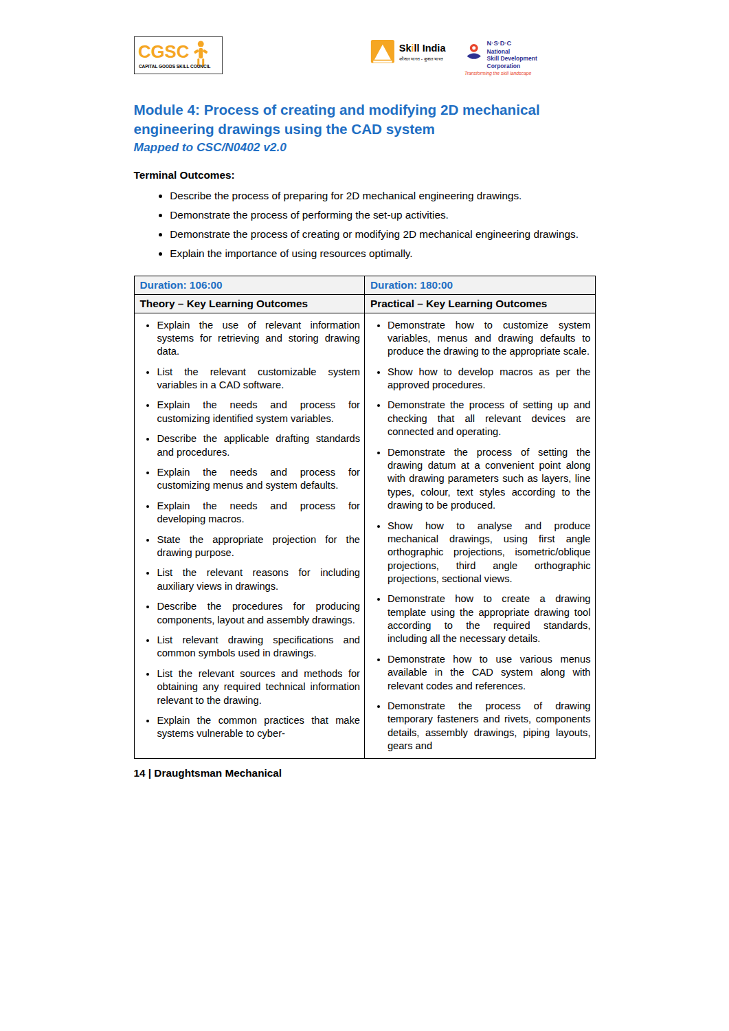Module 4: Process of creating and modifying 2D mechanical engineering drawings using the CAD system
Mapped to CSC/N0402 v2.0
Terminal Outcomes:
Describe the process of preparing for 2D mechanical engineering drawings.
Demonstrate the process of performing the set-up activities.
Demonstrate the process of creating or modifying 2D mechanical engineering drawings.
Explain the importance of using resources optimally.
| Duration: 106:00 | Duration: 180:00 |
| Theory – Key Learning Outcomes | Practical – Key Learning Outcomes |
| Explain the use of relevant information systems for retrieving and storing drawing data. List the relevant customizable system variables in a CAD software. Explain the needs and process for customizing identified system variables. Describe the applicable drafting standards and procedures. Explain the needs and process for customizing menus and system defaults. Explain the needs and process for developing macros. State the appropriate projection for the drawing purpose. List the relevant reasons for including auxiliary views in drawings. Describe the procedures for producing components, layout and assembly drawings. List relevant drawing specifications and common symbols used in drawings. List the relevant sources and methods for obtaining any required technical information relevant to the drawing. Explain the common practices that make systems vulnerable to cyber- | Demonstrate how to customize system variables, menus and drawing defaults to produce the drawing to the appropriate scale. Show how to develop macros as per the approved procedures. Demonstrate the process of setting up and checking that all relevant devices are connected and operating. Demonstrate the process of setting the drawing datum at a convenient point along with drawing parameters such as layers, line types, colour, text styles according to the drawing to be produced. Show how to analyse and produce mechanical drawings, using first angle orthographic projections, isometric/oblique projections, third angle orthographic projections, sectional views. Demonstrate how to create a drawing template using the appropriate drawing tool according to the required standards, including all the necessary details. Demonstrate how to use various menus available in the CAD system along with relevant codes and references. Demonstrate the process of drawing temporary fasteners and rivets, components details, assembly drawings, piping layouts, gears and |
14 | Draughtsman Mechanical